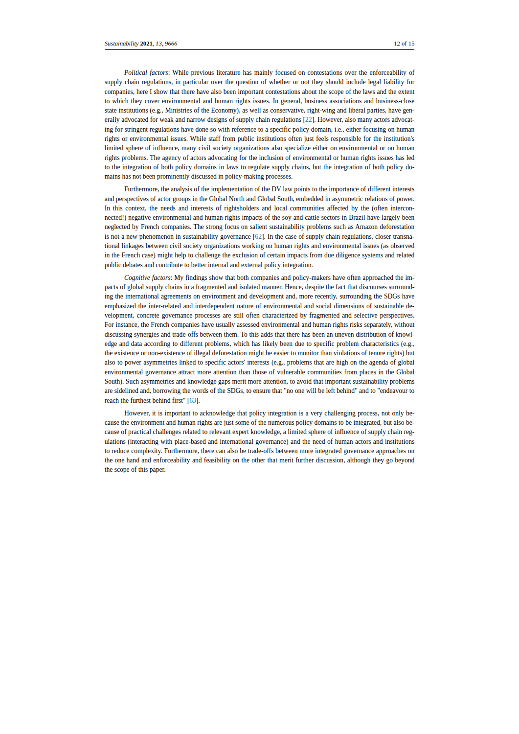Sustainability 2021, 13, 9666
12 of 15
Political factors: While previous literature has mainly focused on contestations over the enforceability of supply chain regulations, in particular over the question of whether or not they should include legal liability for companies, here I show that there have also been important contestations about the scope of the laws and the extent to which they cover environmental and human rights issues. In general, business associations and business-close state institutions (e.g., Ministries of the Economy), as well as conservative, right-wing and liberal parties, have generally advocated for weak and narrow designs of supply chain regulations [22]. However, also many actors advocating for stringent regulations have done so with reference to a specific policy domain, i.e., either focusing on human rights or environmental issues. While staff from public institutions often just feels responsible for the institution's limited sphere of influence, many civil society organizations also specialize either on environmental or on human rights problems. The agency of actors advocating for the inclusion of environmental or human rights issues has led to the integration of both policy domains in laws to regulate supply chains, but the integration of both policy domains has not been prominently discussed in policy-making processes.
Furthermore, the analysis of the implementation of the DV law points to the importance of different interests and perspectives of actor groups in the Global North and Global South, embedded in asymmetric relations of power. In this context, the needs and interests of rightsholders and local communities affected by the (often interconnected!) negative environmental and human rights impacts of the soy and cattle sectors in Brazil have largely been neglected by French companies. The strong focus on salient sustainability problems such as Amazon deforestation is not a new phenomenon in sustainability governance [62]. In the case of supply chain regulations, closer transnational linkages between civil society organizations working on human rights and environmental issues (as observed in the French case) might help to challenge the exclusion of certain impacts from due diligence systems and related public debates and contribute to better internal and external policy integration.
Cognitive factors: My findings show that both companies and policy-makers have often approached the impacts of global supply chains in a fragmented and isolated manner. Hence, despite the fact that discourses surrounding the international agreements on environment and development and, more recently, surrounding the SDGs have emphasized the inter-related and interdependent nature of environmental and social dimensions of sustainable development, concrete governance processes are still often characterized by fragmented and selective perspectives. For instance, the French companies have usually assessed environmental and human rights risks separately, without discussing synergies and trade-offs between them. To this adds that there has been an uneven distribution of knowledge and data according to different problems, which has likely been due to specific problem characteristics (e.g., the existence or non-existence of illegal deforestation might be easier to monitor than violations of tenure rights) but also to power asymmetries linked to specific actors' interests (e.g., problems that are high on the agenda of global environmental governance attract more attention than those of vulnerable communities from places in the Global South). Such asymmetries and knowledge gaps merit more attention, to avoid that important sustainability problems are sidelined and, borrowing the words of the SDGs, to ensure that "no one will be left behind" and to "endeavour to reach the furthest behind first" [63].
However, it is important to acknowledge that policy integration is a very challenging process, not only because the environment and human rights are just some of the numerous policy domains to be integrated, but also because of practical challenges related to relevant expert knowledge, a limited sphere of influence of supply chain regulations (interacting with place-based and international governance) and the need of human actors and institutions to reduce complexity. Furthermore, there can also be trade-offs between more integrated governance approaches on the one hand and enforceability and feasibility on the other that merit further discussion, although they go beyond the scope of this paper.